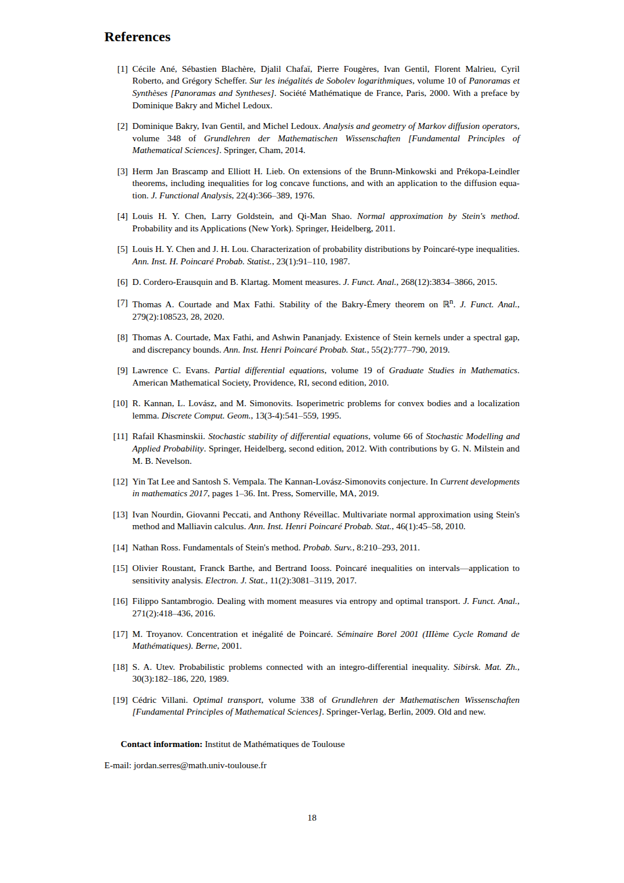References
Cécile Ané, Sébastien Blachère, Djalil Chafaï, Pierre Fougères, Ivan Gentil, Florent Malrieu, Cyril Roberto, and Grégory Scheffer. Sur les inégalités de Sobolev logarithmiques, volume 10 of Panoramas et Synthèses [Panoramas and Syntheses]. Société Mathématique de France, Paris, 2000. With a preface by Dominique Bakry and Michel Ledoux.
Dominique Bakry, Ivan Gentil, and Michel Ledoux. Analysis and geometry of Markov diffusion operators, volume 348 of Grundlehren der Mathematischen Wissenschaften [Fundamental Principles of Mathematical Sciences]. Springer, Cham, 2014.
Herm Jan Brascamp and Elliott H. Lieb. On extensions of the Brunn-Minkowski and Prékopa-Leindler theorems, including inequalities for log concave functions, and with an application to the diffusion equation. J. Functional Analysis, 22(4):366–389, 1976.
Louis H. Y. Chen, Larry Goldstein, and Qi-Man Shao. Normal approximation by Stein's method. Probability and its Applications (New York). Springer, Heidelberg, 2011.
Louis H. Y. Chen and J. H. Lou. Characterization of probability distributions by Poincaré-type inequalities. Ann. Inst. H. Poincaré Probab. Statist., 23(1):91–110, 1987.
D. Cordero-Erausquin and B. Klartag. Moment measures. J. Funct. Anal., 268(12):3834–3866, 2015.
Thomas A. Courtade and Max Fathi. Stability of the Bakry-Émery theorem on ℝn. J. Funct. Anal., 279(2):108523, 28, 2020.
Thomas A. Courtade, Max Fathi, and Ashwin Pananjady. Existence of Stein kernels under a spectral gap, and discrepancy bounds. Ann. Inst. Henri Poincaré Probab. Stat., 55(2):777–790, 2019.
Lawrence C. Evans. Partial differential equations, volume 19 of Graduate Studies in Mathematics. American Mathematical Society, Providence, RI, second edition, 2010.
R. Kannan, L. Lovász, and M. Simonovits. Isoperimetric problems for convex bodies and a localization lemma. Discrete Comput. Geom., 13(3-4):541–559, 1995.
Rafail Khasminskii. Stochastic stability of differential equations, volume 66 of Stochastic Modelling and Applied Probability. Springer, Heidelberg, second edition, 2012. With contributions by G. N. Milstein and M. B. Nevelson.
Yin Tat Lee and Santosh S. Vempala. The Kannan-Lovász-Simonovits conjecture. In Current developments in mathematics 2017, pages 1–36. Int. Press, Somerville, MA, 2019.
Ivan Nourdin, Giovanni Peccati, and Anthony Réveillac. Multivariate normal approximation using Stein's method and Malliavin calculus. Ann. Inst. Henri Poincaré Probab. Stat., 46(1):45–58, 2010.
Nathan Ross. Fundamentals of Stein's method. Probab. Surv., 8:210–293, 2011.
Olivier Roustant, Franck Barthe, and Bertrand Iooss. Poincaré inequalities on intervals—application to sensitivity analysis. Electron. J. Stat., 11(2):3081–3119, 2017.
Filippo Santambrogio. Dealing with moment measures via entropy and optimal transport. J. Funct. Anal., 271(2):418–436, 2016.
M. Troyanov. Concentration et inégalité de Poincaré. Séminaire Borel 2001 (IIIème Cycle Romand de Mathématiques). Berne, 2001.
S. A. Utev. Probabilistic problems connected with an integro-differential inequality. Sibirsk. Mat. Zh., 30(3):182–186, 220, 1989.
Cédric Villani. Optimal transport, volume 338 of Grundlehren der Mathematischen Wissenschaften [Fundamental Principles of Mathematical Sciences]. Springer-Verlag, Berlin, 2009. Old and new.
Contact information: Institut de Mathématiques de Toulouse
E-mail: jordan.serres@math.univ-toulouse.fr
18